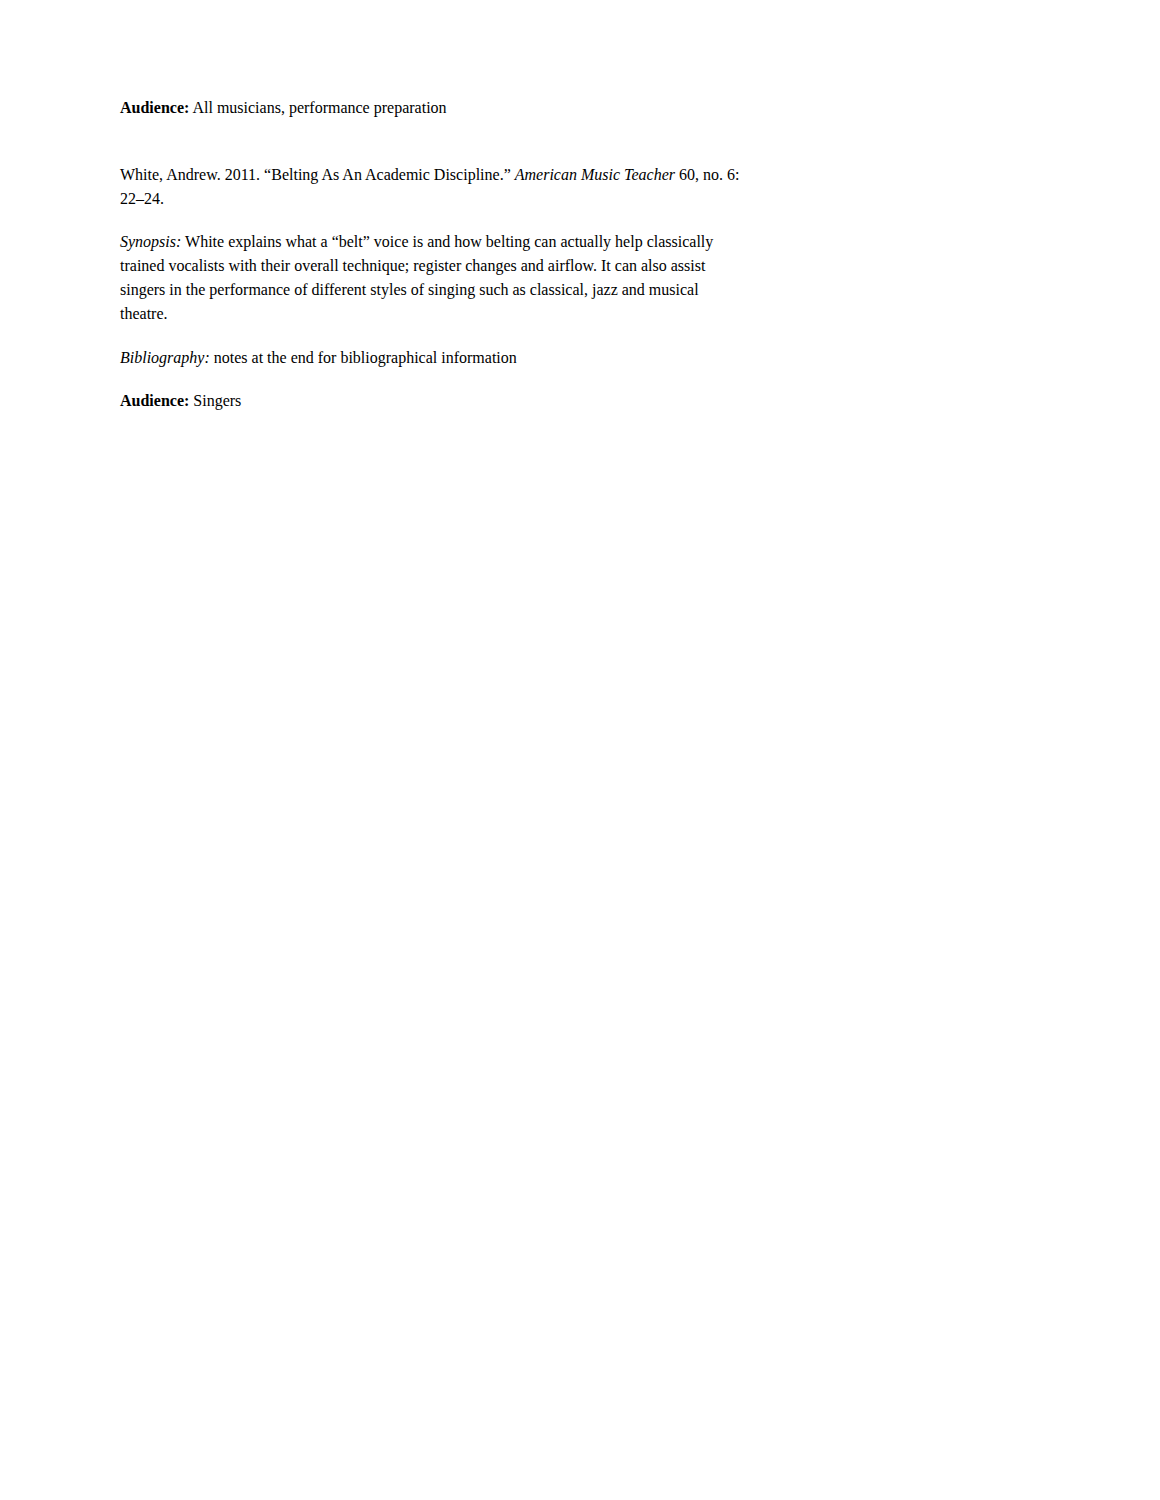Audience: All musicians, performance preparation
White, Andrew. 2011. “Belting As An Academic Discipline.” American Music Teacher 60, no. 6: 22–24.
Synopsis: White explains what a “belt” voice is and how belting can actually help classically trained vocalists with their overall technique; register changes and airflow. It can also assist singers in the performance of different styles of singing such as classical, jazz and musical theatre.
Bibliography: notes at the end for bibliographical information
Audience: Singers